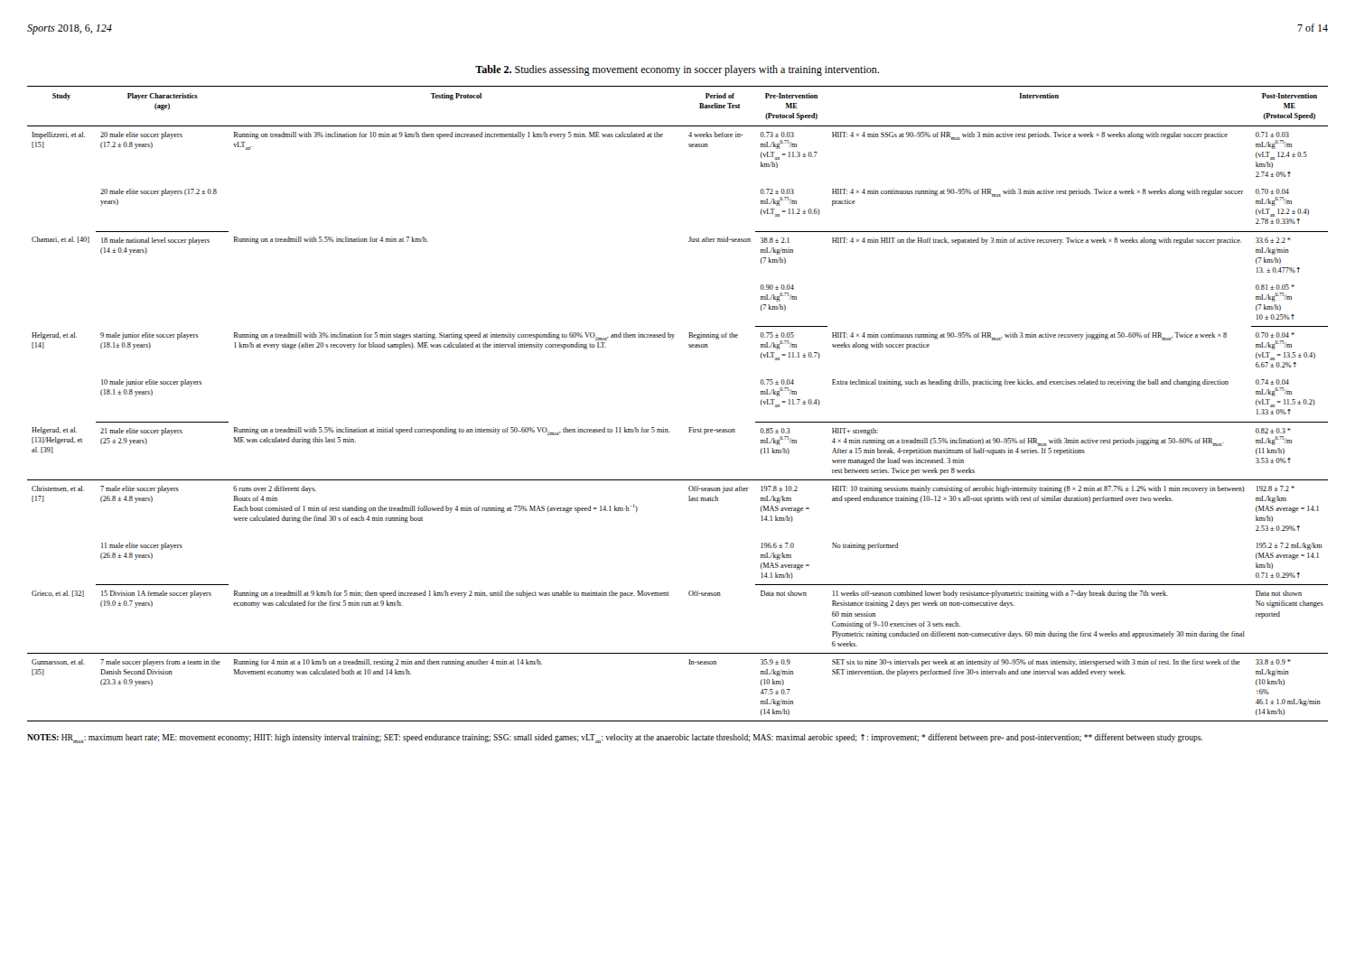Sports 2018, 6, 124
7 of 14
Table 2. Studies assessing movement economy in soccer players with a training intervention.
| Study | Player Characteristics (age) | Testing Protocol | Period of Baseline Test | Pre-Intervention ME (Protocol Speed) | Intervention | Post-Intervention ME (Protocol Speed) |
| --- | --- | --- | --- | --- | --- | --- |
| Impellizzeri, et al. [15] | 20 male elite soccer players (17.2 ± 0.8 years) | Running on treadmill with 3% inclination for 10 min at 9 km/h then speed increased incrementally 1 km/h every 5 min. ME was calculated at the vLT an . | 4 weeks before in-season | 0.73 ± 0.03 mL/kg 0.75 /m (vLT an = 11.3 ± 0.7 km/h) | HIIT: 4 × 4 min SSGs at 90–95% of HR max with 3 min active rest periods. Twice a week × 8 weeks along with regular soccer practice | 0.71 ± 0.03 mL/kg 0.75 /m (vLT an 12.4 ± 0.5 km/h) 2.74 ± 0% ↑ |
| 20 male elite soccer players (17.2 ± 0.8 years) | 0.72 ± 0.03 mL/kg 0.75 /m (vLT an = 11.2 ± 0.6) | HIIT: 4 × 4 min continuous running at 90–95% of HR max with 3 min active rest periods. Twice a week × 8 weeks along with regular soccer practice | 0.70 ± 0.04 mL/kg 0.75 /m (vLT an 12.2 ± 0.4) 2.78 ± 0.33% ↑ |
| Chamari, et al. [40] | 18 male national level soccer players (14 ± 0.4 years) | Running on a treadmill with 5.5% inclination for 4 min at 7 km/h. | Just after mid-season | 38.8 ± 2.1 mL/kg/min (7 km/h) | HIIT: 4 × 4 min HIIT on the Hoff track, separated by 3 min of active recovery. Twice a week × 8 weeks along with regular soccer practice. | 33.6 ± 2.2 * mL/kg/min (7 km/h) 13. ± 0.477% ↑ |
| 0.90 ± 0.04 mL/kg 0.75 /m (7 km/h) | 0.81 ± 0.05 * mL/kg 0.75 /m (7 km/h) 10 ± 0.25% ↑ |
| Helgerud, et al. [14] | 9 male junior elite soccer players (18.1± 0.8 years) | Running on a treadmill with 3% inclination for 5 min stages starting. Starting speed at intensity corresponding to 60% VO 2max , and then increased by 1 km/h at every stage (after 20 s recovery for blood samples). ME was calculated at the interval intensity corresponding to LT. | Beginning of the season | 0.75 ± 0.05 mL/kg 0.75 /m (vLT an = 11.1 ± 0.7) | HIIT: 4 × 4 min continuous running at 90–95% of HR max , with 3 min active recovery jogging at 50–60% of HR max , Twice a week × 8 weeks along with soccer practice | 0.70 ± 0.04 * mL/kg 0.75 /m (vLT an = 13.5 ± 0.4) 6.67 ± 0.2% ↑ |
| 10 male junior elite soccer players (18.1 ± 0.8 years) | 0.75 ± 0.04 mL/kg 0.75 /m (vLT an = 11.7 ± 0.4) | Extra technical training, such as heading drills, practicing free kicks, and exercises related to receiving the ball and changing direction | 0.74 ± 0.04 mL/kg 0.75 /m (vLT an = 11.5 ± 0.2) 1.33 ± 0% ↑ |
| Helgerud, et al. [13]/Helgerud, et al. [39] | 21 male elite soccer players (25 ± 2.9 years) | Running on a treadmill with 5.5% inclination at initial speed corresponding to an intensity of 50–60% VO 2max , then increased to 11 km/h for 5 min. ME was calculated during this last 5 min. | First pre-season | 0.85 ± 0.3 mL/kg 0.75 /m (11 km/h) | HIIT+ strength: 4 × 4 min running on a treadmill (5.5% inclination) at 90–95% of HR max with 3min active rest periods jogging at 50–60% of HR max . After a 15 min break, 4-repetition maximum of half-squats in 4 series. If 5 repetitions were managed the load was increased. 3 min rest between series. Twice per week per 8 weeks | 0.82 ± 0.3 * mL/kg 0.75 /m (11 km/h) 3.53 ± 0% ↑ |
| Christensen, et al. [17] | 7 male elite soccer players (26.8 ± 4.8 years) | 6 runs over 2 different days. Bouts of 4 min Each bout consisted of 1 min of rest standing on the treadmill followed by 4 min of running at 75% MAS (average speed = 14.1 km·h −1 ) were calculated during the final 30 s of each 4 min running bout | Off-season just after last match | 197.8 ± 10.2 mL/kg/km (MAS average = 14.1 km/h) | HIIT: 10 training sessions mainly consisting of aerobic high-intensity training (8 × 2 min at 87.7% ± 1.2% with 1 min recovery in between) and speed endurance training (10–12 × 30 s all-out sprints with rest of similar duration) performed over two weeks. | 192.8 ± 7.2 * mL/kg/km (MAS average = 14.1 km/h) 2.53 ± 0.29% ↑ |
| 11 male elite soccer players (26.8 ± 4.8 years) | 196.6 ± 7.0 mL/kg/km (MAS average = 14.1 km/h) | No training performed | 195.2 ± 7.2 mL/kg/km (MAS average = 14.1 km/h) 0.71 ± 0.29% ↑ |
| Grieco, et al. [32] | 15 Division 1A female soccer players (19.0 ± 0.7 years) | Running on a treadmill at 9 km/h for 5 min; then speed increased 1 km/h every 2 min, until the subject was unable to maintain the pace. Movement economy was calculated for the first 5 min run at 9 km/h. | Off-season | Data not shown | 11 weeks off-season combined lower body resistance-plyometric training with a 7-day break during the 7th week. Resistance training 2 days per week on non-consecutive days. 60 min session Consisting of 9–10 exercises of 3 sets each. Plyometric raining conducted on different non-consecutive days. 60 min during the first 4 weeks and approximately 30 min during the final 6 weeks. | Data not shown No significant changes reported |
| Gunnarsson, et al. [35] | 7 male soccer players from a team in the Danish Second Division (23.3 ± 0.9 years) | Running for 4 min at a 10 km/h on a treadmill, resting 2 min and then running another 4 min at 14 km/h. Movement economy was calculated both at 10 and 14 km/h. | In-season | 35.9 ± 0.9 mL/kg/min (10 km) 47.5 ± 0.7 mL/kg/min (14 km/h) | SET six to nine 30-s intervals per week at an intensity of 90–95% of max intensity, interspersed with 3 min of rest. In the first week of the SET intervention, the players performed five 30-s intervals and one interval was added every week. | 33.8 ± 0.9 * mL/kg/min (10 km/h) ↑6% 46.1 ± 1.0 mL/kg/min (14 km/h) |
NOTES: HRmax: maximum heart rate; ME: movement economy; HIIT: high intensity interval training; SET: speed endurance training; SSG: small sided games; vLTan: velocity at the anaerobic lactate threshold; MAS: maximal aerobic speed; ↑: improvement; * different between pre- and post-intervention; ** different between study groups.